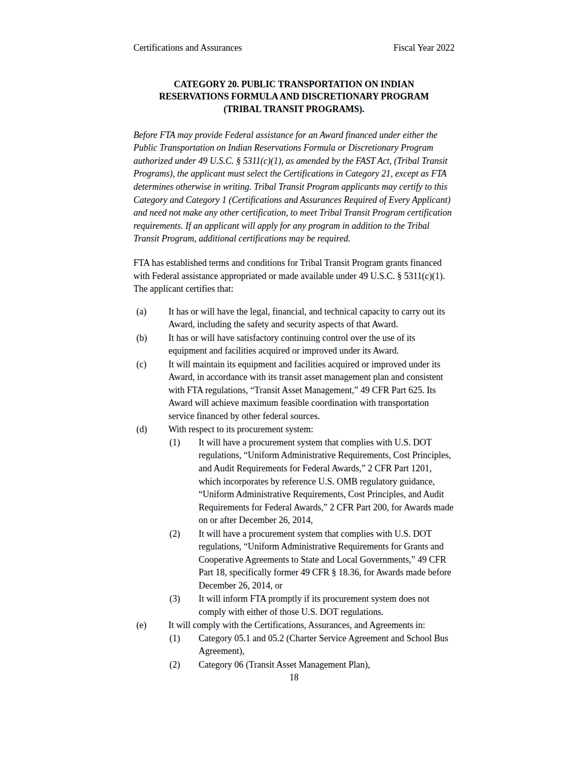Certifications and Assurances Fiscal Year 2022
Category 20. Public Transportation on Indian Reservations Formula and Discretionary Program (Tribal Transit Programs).
Before FTA may provide Federal assistance for an Award financed under either the Public Transportation on Indian Reservations Formula or Discretionary Program authorized under 49 U.S.C. § 5311(c)(1), as amended by the FAST Act, (Tribal Transit Programs), the applicant must select the Certifications in Category 21, except as FTA determines otherwise in writing. Tribal Transit Program applicants may certify to this Category and Category 1 (Certifications and Assurances Required of Every Applicant) and need not make any other certification, to meet Tribal Transit Program certification requirements. If an applicant will apply for any program in addition to the Tribal Transit Program, additional certifications may be required.
FTA has established terms and conditions for Tribal Transit Program grants financed with Federal assistance appropriated or made available under 49 U.S.C. § 5311(c)(1). The applicant certifies that:
(a) It has or will have the legal, financial, and technical capacity to carry out its Award, including the safety and security aspects of that Award.
(b) It has or will have satisfactory continuing control over the use of its equipment and facilities acquired or improved under its Award.
(c) It will maintain its equipment and facilities acquired or improved under its Award, in accordance with its transit asset management plan and consistent with FTA regulations, “Transit Asset Management,” 49 CFR Part 625. Its Award will achieve maximum feasible coordination with transportation service financed by other federal sources.
(d) With respect to its procurement system:
(1) It will have a procurement system that complies with U.S. DOT regulations, “Uniform Administrative Requirements, Cost Principles, and Audit Requirements for Federal Awards,” 2 CFR Part 1201, which incorporates by reference U.S. OMB regulatory guidance, “Uniform Administrative Requirements, Cost Principles, and Audit Requirements for Federal Awards,” 2 CFR Part 200, for Awards made on or after December 26, 2014,
(2) It will have a procurement system that complies with U.S. DOT regulations, “Uniform Administrative Requirements for Grants and Cooperative Agreements to State and Local Governments,” 49 CFR Part 18, specifically former 49 CFR § 18.36, for Awards made before December 26, 2014, or
(3) It will inform FTA promptly if its procurement system does not comply with either of those U.S. DOT regulations.
(e) It will comply with the Certifications, Assurances, and Agreements in:
(1) Category 05.1 and 05.2 (Charter Service Agreement and School Bus Agreement),
(2) Category 06 (Transit Asset Management Plan),
18